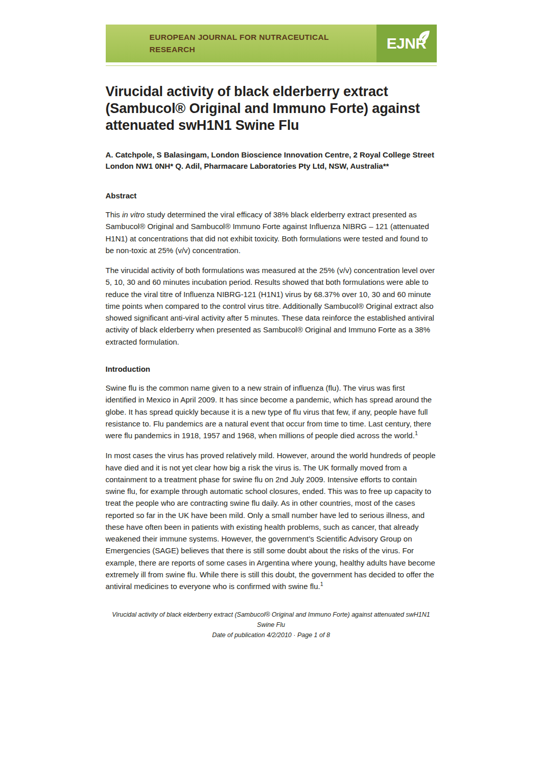European Journal for Nutraceutical Research
EJNR
Virucidal activity of black elderberry extract (Sambucol® Original and Immuno Forte) against attenuated swH1N1 Swine Flu
A. Catchpole, S Balasingam, London Bioscience Innovation Centre, 2 Royal College Street London NW1 0NH* Q. Adil, Pharmacare Laboratories Pty Ltd, NSW, Australia**
Abstract
This in vitro study determined the viral efficacy of 38% black elderberry extract presented as Sambucol® Original and Sambucol® Immuno Forte against Influenza NIBRG – 121 (attenuated H1N1) at concentrations that did not exhibit toxicity. Both formulations were tested and found to be non-toxic at 25% (v/v) concentration.
The virucidal activity of both formulations was measured at the 25% (v/v) concentration level over 5, 10, 30 and 60 minutes incubation period. Results showed that both formulations were able to reduce the viral titre of Influenza NIBRG-121 (H1N1) virus by 68.37% over 10, 30 and 60 minute time points when compared to the control virus titre. Additionally Sambucol® Original extract also showed significant anti-viral activity after 5 minutes. These data reinforce the established antiviral activity of black elderberry when presented as Sambucol® Original and Immuno Forte as a 38% extracted formulation.
Introduction
Swine flu is the common name given to a new strain of influenza (flu). The virus was first identified in Mexico in April 2009. It has since become a pandemic, which has spread around the globe. It has spread quickly because it is a new type of flu virus that few, if any, people have full resistance to. Flu pandemics are a natural event that occur from time to time. Last century, there were flu pandemics in 1918, 1957 and 1968, when millions of people died across the world.1
In most cases the virus has proved relatively mild. However, around the world hundreds of people have died and it is not yet clear how big a risk the virus is. The UK formally moved from a containment to a treatment phase for swine flu on 2nd July 2009. Intensive efforts to contain swine flu, for example through automatic school closures, ended. This was to free up capacity to treat the people who are contracting swine flu daily. As in other countries, most of the cases reported so far in the UK have been mild. Only a small number have led to serious illness, and these have often been in patients with existing health problems, such as cancer, that already weakened their immune systems. However, the government’s Scientific Advisory Group on Emergencies (SAGE) believes that there is still some doubt about the risks of the virus. For example, there are reports of some cases in Argentina where young, healthy adults have become extremely ill from swine flu. While there is still this doubt, the government has decided to offer the antiviral medicines to everyone who is confirmed with swine flu.1
Virucidal activity of black elderberry extract (Sambucol® Original and Immuno Forte) against attenuated swH1N1 Swine Flu
Date of publication 4/2/2010 · Page 1 of 8